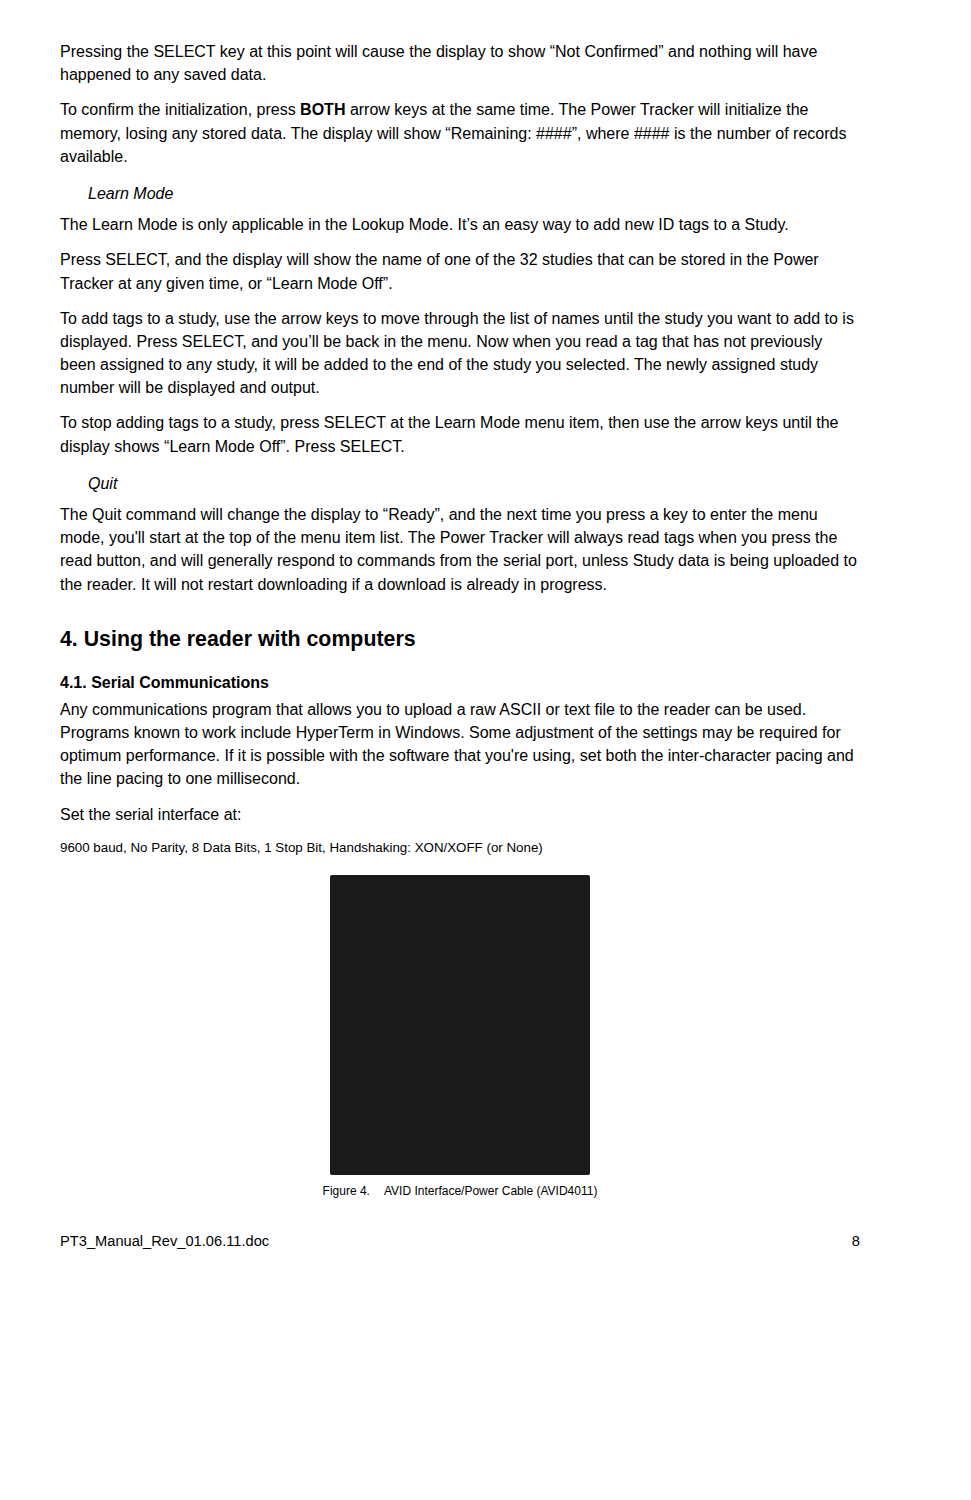Pressing the SELECT key at this point will cause the display to show “Not Confirmed” and nothing will have happened to any saved data.
To confirm the initialization, press BOTH arrow keys at the same time. The Power Tracker will initialize the memory, losing any stored data. The display will show “Remaining: ####”, where #### is the number of records available.
Learn Mode
The Learn Mode is only applicable in the Lookup Mode. It’s an easy way to add new ID tags to a Study.
Press SELECT, and the display will show the name of one of the 32 studies that can be stored in the Power Tracker at any given time, or “Learn Mode Off”.
To add tags to a study, use the arrow keys to move through the list of names until the study you want to add to is displayed. Press SELECT, and you’ll be back in the menu. Now when you read a tag that has not previously been assigned to any study, it will be added to the end of the study you selected. The newly assigned study number will be displayed and output.
To stop adding tags to a study, press SELECT at the Learn Mode menu item, then use the arrow keys until the display shows “Learn Mode Off”. Press SELECT.
Quit
The Quit command will change the display to “Ready”, and the next time you press a key to enter the menu mode, you'll start at the top of the menu item list. The Power Tracker will always read tags when you press the read button, and will generally respond to commands from the serial port, unless Study data is being uploaded to the reader. It will not restart downloading if a download is already in progress.
4. Using the reader with computers
4.1. Serial Communications
Any communications program that allows you to upload a raw ASCII or text file to the reader can be used. Programs known to work include HyperTerm in Windows. Some adjustment of the settings may be required for optimum performance. If it is possible with the software that you're using, set both the inter-character pacing and the line pacing to one millisecond.
Set the serial interface at:
9600 baud, No Parity, 8 Data Bits, 1 Stop Bit, Handshaking: XON/XOFF (or None)
Figure 4. AVID Interface/Power Cable (AVID4011)
PT3_Manual_Rev_01.06.11.doc 8